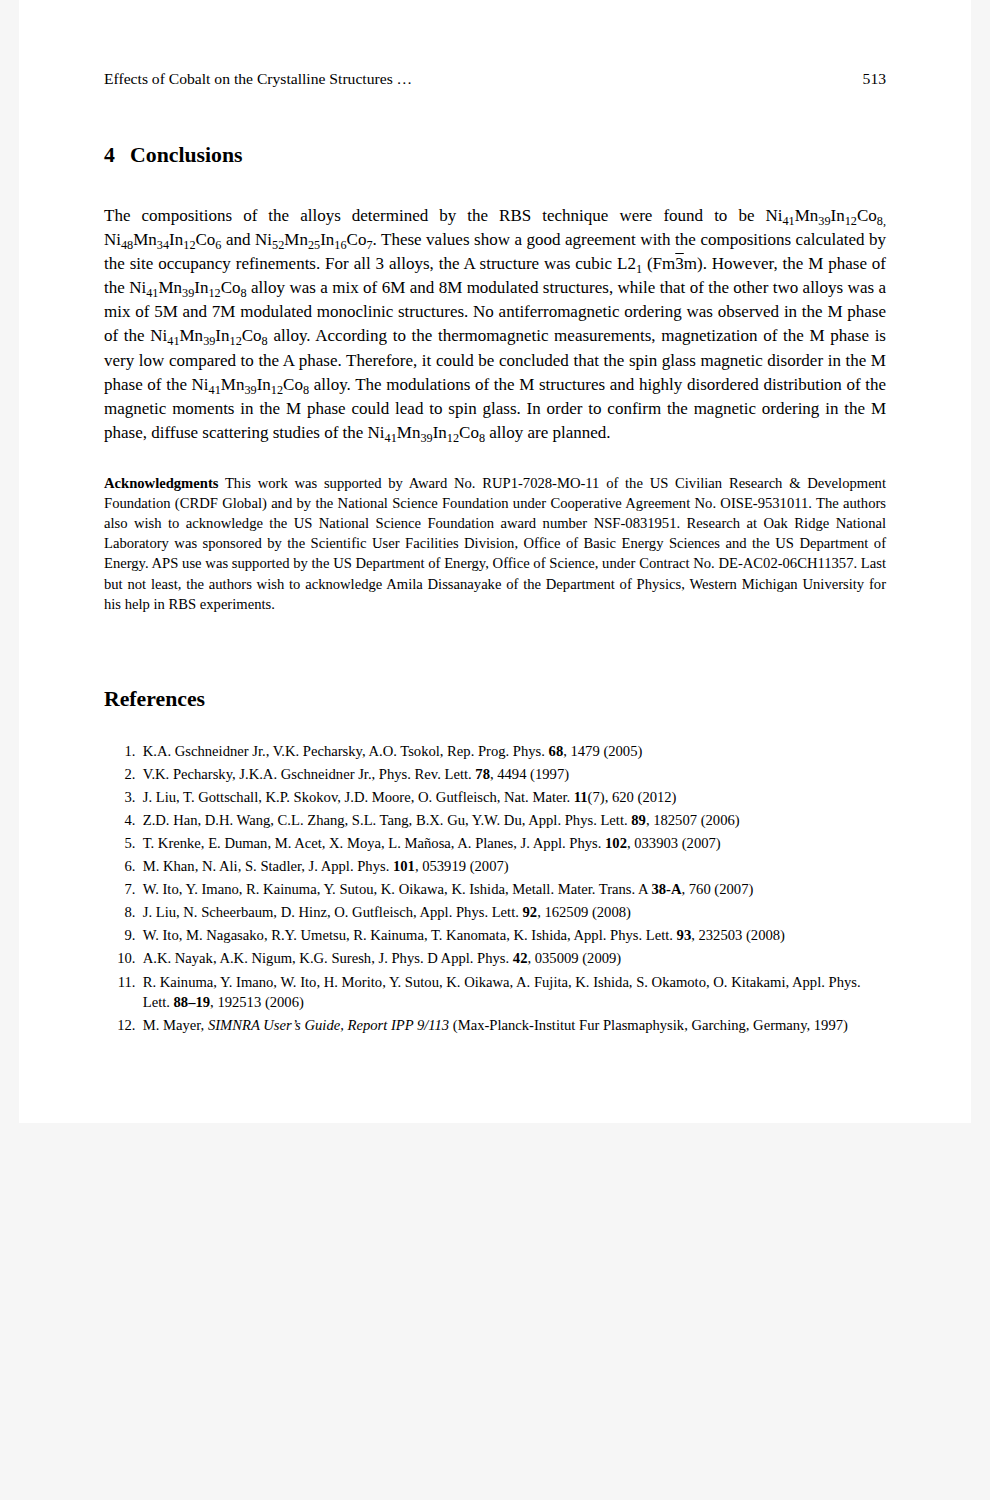Effects of Cobalt on the Crystalline Structures … 513
4 Conclusions
The compositions of the alloys determined by the RBS technique were found to be Ni41Mn39In12Co8, Ni48Mn34In12Co6 and Ni52Mn25In16Co7. These values show a good agreement with the compositions calculated by the site occupancy refinements. For all 3 alloys, the A structure was cubic L21 (Fm3m). However, the M phase of the Ni41Mn39In12Co8 alloy was a mix of 6M and 8M modulated structures, while that of the other two alloys was a mix of 5M and 7M modulated monoclinic structures. No antiferromagnetic ordering was observed in the M phase of the Ni41Mn39In12Co8 alloy. According to the thermomagnetic measurements, magnetization of the M phase is very low compared to the A phase. Therefore, it could be concluded that the spin glass magnetic disorder in the M phase of the Ni41Mn39In12Co8 alloy. The modulations of the M structures and highly disordered distribution of the magnetic moments in the M phase could lead to spin glass. In order to confirm the magnetic ordering in the M phase, diffuse scattering studies of the Ni41Mn39In12Co8 alloy are planned.
Acknowledgments This work was supported by Award No. RUP1-7028-MO-11 of the US Civilian Research & Development Foundation (CRDF Global) and by the National Science Foundation under Cooperative Agreement No. OISE-9531011. The authors also wish to acknowledge the US National Science Foundation award number NSF-0831951. Research at Oak Ridge National Laboratory was sponsored by the Scientific User Facilities Division, Office of Basic Energy Sciences and the US Department of Energy. APS use was supported by the US Department of Energy, Office of Science, under Contract No. DE-AC02-06CH11357. Last but not least, the authors wish to acknowledge Amila Dissanayake of the Department of Physics, Western Michigan University for his help in RBS experiments.
References
K.A. Gschneidner Jr., V.K. Pecharsky, A.O. Tsokol, Rep. Prog. Phys. 68, 1479 (2005)
V.K. Pecharsky, J.K.A. Gschneidner Jr., Phys. Rev. Lett. 78, 4494 (1997)
J. Liu, T. Gottschall, K.P. Skokov, J.D. Moore, O. Gutfleisch, Nat. Mater. 11(7), 620 (2012)
Z.D. Han, D.H. Wang, C.L. Zhang, S.L. Tang, B.X. Gu, Y.W. Du, Appl. Phys. Lett. 89, 182507 (2006)
T. Krenke, E. Duman, M. Acet, X. Moya, L. Mañosa, A. Planes, J. Appl. Phys. 102, 033903 (2007)
M. Khan, N. Ali, S. Stadler, J. Appl. Phys. 101, 053919 (2007)
W. Ito, Y. Imano, R. Kainuma, Y. Sutou, K. Oikawa, K. Ishida, Metall. Mater. Trans. A 38-A, 760 (2007)
J. Liu, N. Scheerbaum, D. Hinz, O. Gutfleisch, Appl. Phys. Lett. 92, 162509 (2008)
W. Ito, M. Nagasako, R.Y. Umetsu, R. Kainuma, T. Kanomata, K. Ishida, Appl. Phys. Lett. 93, 232503 (2008)
A.K. Nayak, A.K. Nigum, K.G. Suresh, J. Phys. D Appl. Phys. 42, 035009 (2009)
R. Kainuma, Y. Imano, W. Ito, H. Morito, Y. Sutou, K. Oikawa, A. Fujita, K. Ishida, S. Okamoto, O. Kitakami, Appl. Phys. Lett. 88–19, 192513 (2006)
M. Mayer, SIMNRA User’s Guide, Report IPP 9/113 (Max-Planck-Institut Fur Plasmaphysik, Garching, Germany, 1997)